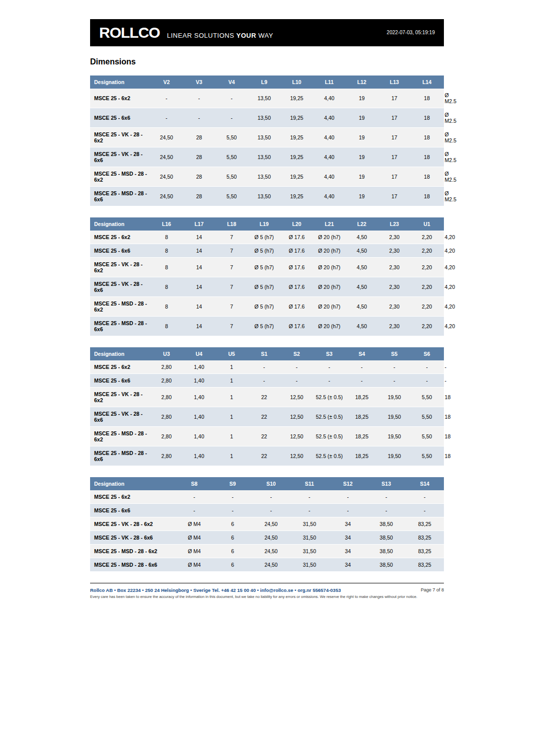ROLLCO LINEAR SOLUTIONS YOUR WAY
2022-07-03, 05:19:19
Dimensions
| Designation | V2 | V3 | V4 | L9 | L10 | L11 | L12 | L13 | L14 | L15 |
| --- | --- | --- | --- | --- | --- | --- | --- | --- | --- | --- |
| MSCE 25 - 6x2 | - | - | - | 13,50 | 19,25 | 4,40 | 19 | 17 | 18 | Ø M2.5 |
| MSCE 25 - 6x6 | - | - | - | 13,50 | 19,25 | 4,40 | 19 | 17 | 18 | Ø M2.5 |
| MSCE 25 - VK - 28 - 6x2 | 24,50 | 28 | 5,50 | 13,50 | 19,25 | 4,40 | 19 | 17 | 18 | Ø M2.5 |
| MSCE 25 - VK - 28 - 6x6 | 24,50 | 28 | 5,50 | 13,50 | 19,25 | 4,40 | 19 | 17 | 18 | Ø M2.5 |
| MSCE 25 - MSD - 28 - 6x2 | 24,50 | 28 | 5,50 | 13,50 | 19,25 | 4,40 | 19 | 17 | 18 | Ø M2.5 |
| MSCE 25 - MSD - 28 - 6x6 | 24,50 | 28 | 5,50 | 13,50 | 19,25 | 4,40 | 19 | 17 | 18 | Ø M2.5 |
| Designation | L16 | L17 | L18 | L19 | L20 | L21 | L22 | L23 | U1 | U2 |
| --- | --- | --- | --- | --- | --- | --- | --- | --- | --- | --- |
| MSCE 25 - 6x2 | 8 | 14 | 7 | Ø 5 (h7) | Ø 17.6 | Ø 20 (h7) | 4,50 | 2,30 | 2,20 | 4,20 |
| MSCE 25 - 6x6 | 8 | 14 | 7 | Ø 5 (h7) | Ø 17.6 | Ø 20 (h7) | 4,50 | 2,30 | 2,20 | 4,20 |
| MSCE 25 - VK - 28 - 6x2 | 8 | 14 | 7 | Ø 5 (h7) | Ø 17.6 | Ø 20 (h7) | 4,50 | 2,30 | 2,20 | 4,20 |
| MSCE 25 - VK - 28 - 6x6 | 8 | 14 | 7 | Ø 5 (h7) | Ø 17.6 | Ø 20 (h7) | 4,50 | 2,30 | 2,20 | 4,20 |
| MSCE 25 - MSD - 28 - 6x2 | 8 | 14 | 7 | Ø 5 (h7) | Ø 17.6 | Ø 20 (h7) | 4,50 | 2,30 | 2,20 | 4,20 |
| MSCE 25 - MSD - 28 - 6x6 | 8 | 14 | 7 | Ø 5 (h7) | Ø 17.6 | Ø 20 (h7) | 4,50 | 2,30 | 2,20 | 4,20 |
| Designation | U3 | U4 | U5 | S1 | S2 | S3 | S4 | S5 | S6 | S7 |
| --- | --- | --- | --- | --- | --- | --- | --- | --- | --- | --- |
| MSCE 25 - 6x2 | 2,80 | 1,40 | 1 | - | - | - | - | - | - | - |
| MSCE 25 - 6x6 | 2,80 | 1,40 | 1 | - | - | - | - | - | - | - |
| MSCE 25 - VK - 28 - 6x2 | 2,80 | 1,40 | 1 | 22 | 12,50 | 52.5 (± 0.5) | 18,25 | 19,50 | 5,50 | 18 |
| MSCE 25 - VK - 28 - 6x6 | 2,80 | 1,40 | 1 | 22 | 12,50 | 52.5 (± 0.5) | 18,25 | 19,50 | 5,50 | 18 |
| MSCE 25 - MSD - 28 - 6x2 | 2,80 | 1,40 | 1 | 22 | 12,50 | 52.5 (± 0.5) | 18,25 | 19,50 | 5,50 | 18 |
| MSCE 25 - MSD - 28 - 6x6 | 2,80 | 1,40 | 1 | 22 | 12,50 | 52.5 (± 0.5) | 18,25 | 19,50 | 5,50 | 18 |
| Designation | S8 | S9 | S10 | S11 | S12 | S13 | S14 |
| --- | --- | --- | --- | --- | --- | --- | --- |
| MSCE 25 - 6x2 | - | - | - | - | - | - | - |
| MSCE 25 - 6x6 | - | - | - | - | - | - | - |
| MSCE 25 - VK - 28 - 6x2 | Ø M4 | 6 | 24,50 | 31,50 | 34 | 38,50 | 83,25 |
| MSCE 25 - VK - 28 - 6x6 | Ø M4 | 6 | 24,50 | 31,50 | 34 | 38,50 | 83,25 |
| MSCE 25 - MSD - 28 - 6x2 | Ø M4 | 6 | 24,50 | 31,50 | 34 | 38,50 | 83,25 |
| MSCE 25 - MSD - 28 - 6x6 | Ø M4 | 6 | 24,50 | 31,50 | 34 | 38,50 | 83,25 |
Page 7 of 8
Rollco AB • Box 22234 • 250 24 Helsingborg • Sverige Tel. +46 42 15 00 40 • info@rollco.se • org.nr 556574-0353
Every care has been taken to ensure the accuracy of the information in this document, but we take no liability for any errors or omissions. We reserve the right to make changes without prior notice.